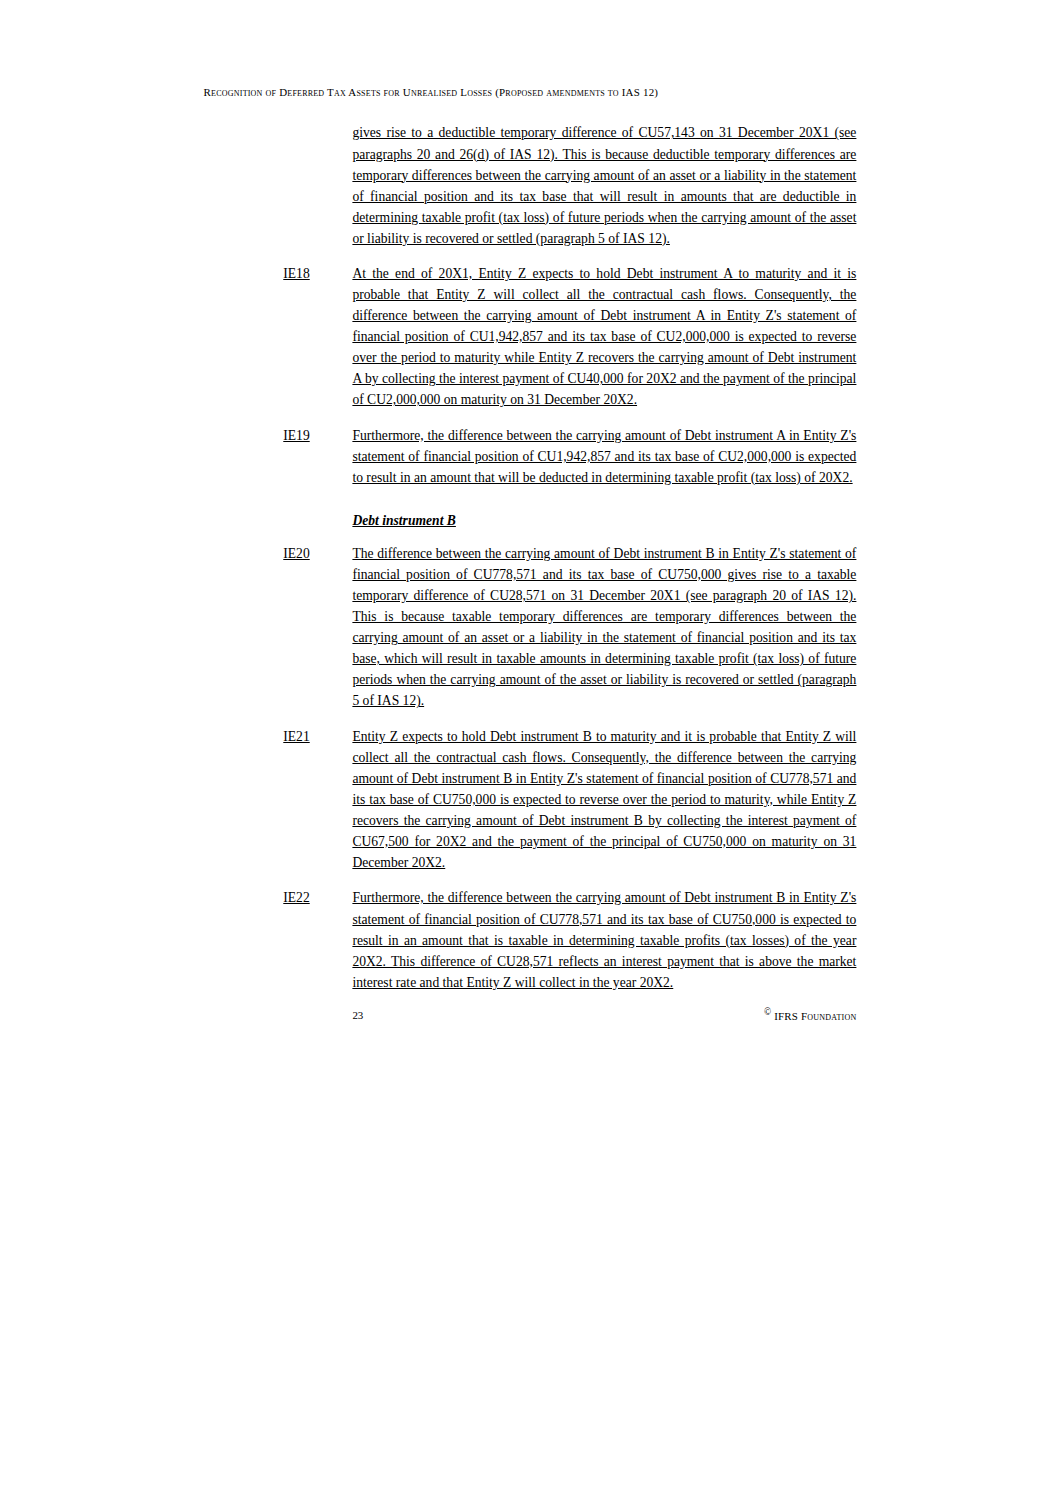Recognition of Deferred Tax Assets for Unrealised Losses (Proposed amendments to IAS 12)
gives rise to a deductible temporary difference of CU57,143 on 31 December 20X1 (see paragraphs 20 and 26(d) of IAS 12). This is because deductible temporary differences are temporary differences between the carrying amount of an asset or a liability in the statement of financial position and its tax base that will result in amounts that are deductible in determining taxable profit (tax loss) of future periods when the carrying amount of the asset or liability is recovered or settled (paragraph 5 of IAS 12).
IE18 At the end of 20X1, Entity Z expects to hold Debt instrument A to maturity and it is probable that Entity Z will collect all the contractual cash flows. Consequently, the difference between the carrying amount of Debt instrument A in Entity Z's statement of financial position of CU1,942,857 and its tax base of CU2,000,000 is expected to reverse over the period to maturity while Entity Z recovers the carrying amount of Debt instrument A by collecting the interest payment of CU40,000 for 20X2 and the payment of the principal of CU2,000,000 on maturity on 31 December 20X2.
IE19 Furthermore, the difference between the carrying amount of Debt instrument A in Entity Z's statement of financial position of CU1,942,857 and its tax base of CU2,000,000 is expected to result in an amount that will be deducted in determining taxable profit (tax loss) of 20X2.
Debt instrument B
IE20 The difference between the carrying amount of Debt instrument B in Entity Z's statement of financial position of CU778,571 and its tax base of CU750,000 gives rise to a taxable temporary difference of CU28,571 on 31 December 20X1 (see paragraph 20 of IAS 12). This is because taxable temporary differences are temporary differences between the carrying amount of an asset or a liability in the statement of financial position and its tax base, which will result in taxable amounts in determining taxable profit (tax loss) of future periods when the carrying amount of the asset or liability is recovered or settled (paragraph 5 of IAS 12).
IE21 Entity Z expects to hold Debt instrument B to maturity and it is probable that Entity Z will collect all the contractual cash flows. Consequently, the difference between the carrying amount of Debt instrument B in Entity Z's statement of financial position of CU778,571 and its tax base of CU750,000 is expected to reverse over the period to maturity, while Entity Z recovers the carrying amount of Debt instrument B by collecting the interest payment of CU67,500 for 20X2 and the payment of the principal of CU750,000 on maturity on 31 December 20X2.
IE22 Furthermore, the difference between the carrying amount of Debt instrument B in Entity Z's statement of financial position of CU778,571 and its tax base of CU750,000 is expected to result in an amount that is taxable in determining taxable profits (tax losses) of the year 20X2. This difference of CU28,571 reflects an interest payment that is above the market interest rate and that Entity Z will collect in the year 20X2.
23 © IFRS Foundation